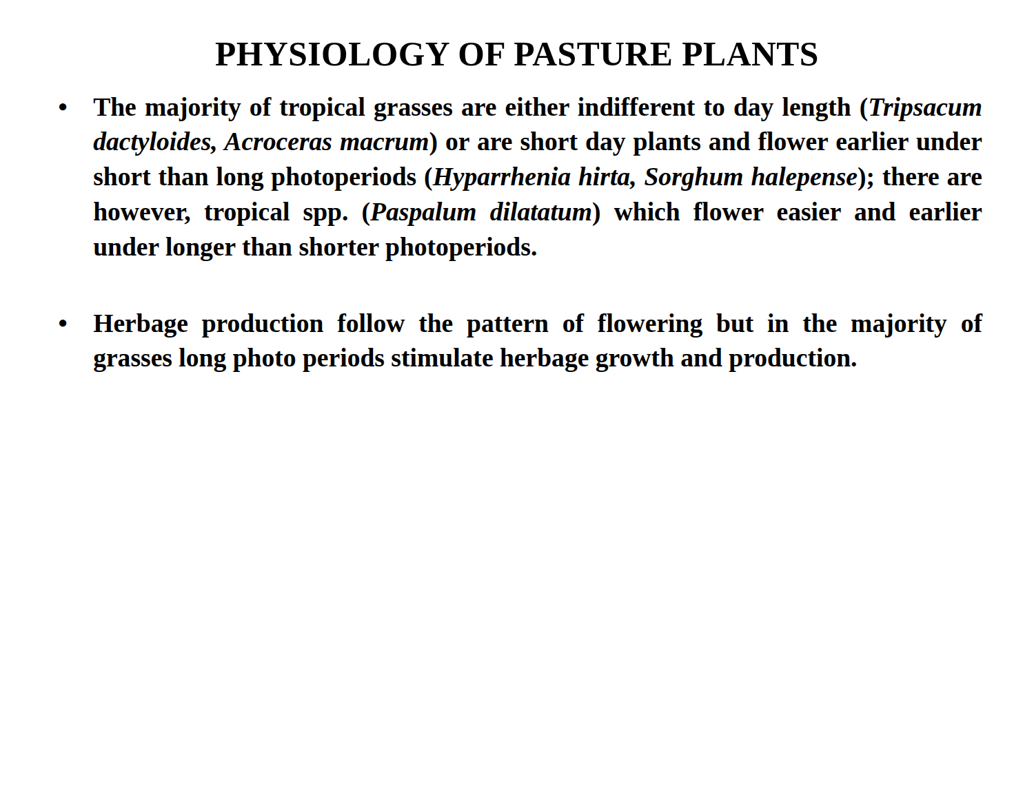PHYSIOLOGY OF PASTURE PLANTS
The majority of tropical grasses are either indifferent to day length (Tripsacum dactyloides, Acroceras macrum) or are short day plants and flower earlier under short than long photoperiods (Hyparrhenia hirta, Sorghum halepense); there are however, tropical spp. (Paspalum dilatatum) which flower easier and earlier under longer than shorter photoperiods.
Herbage production follow the pattern of flowering but in the majority of grasses long photo periods stimulate herbage growth and production.